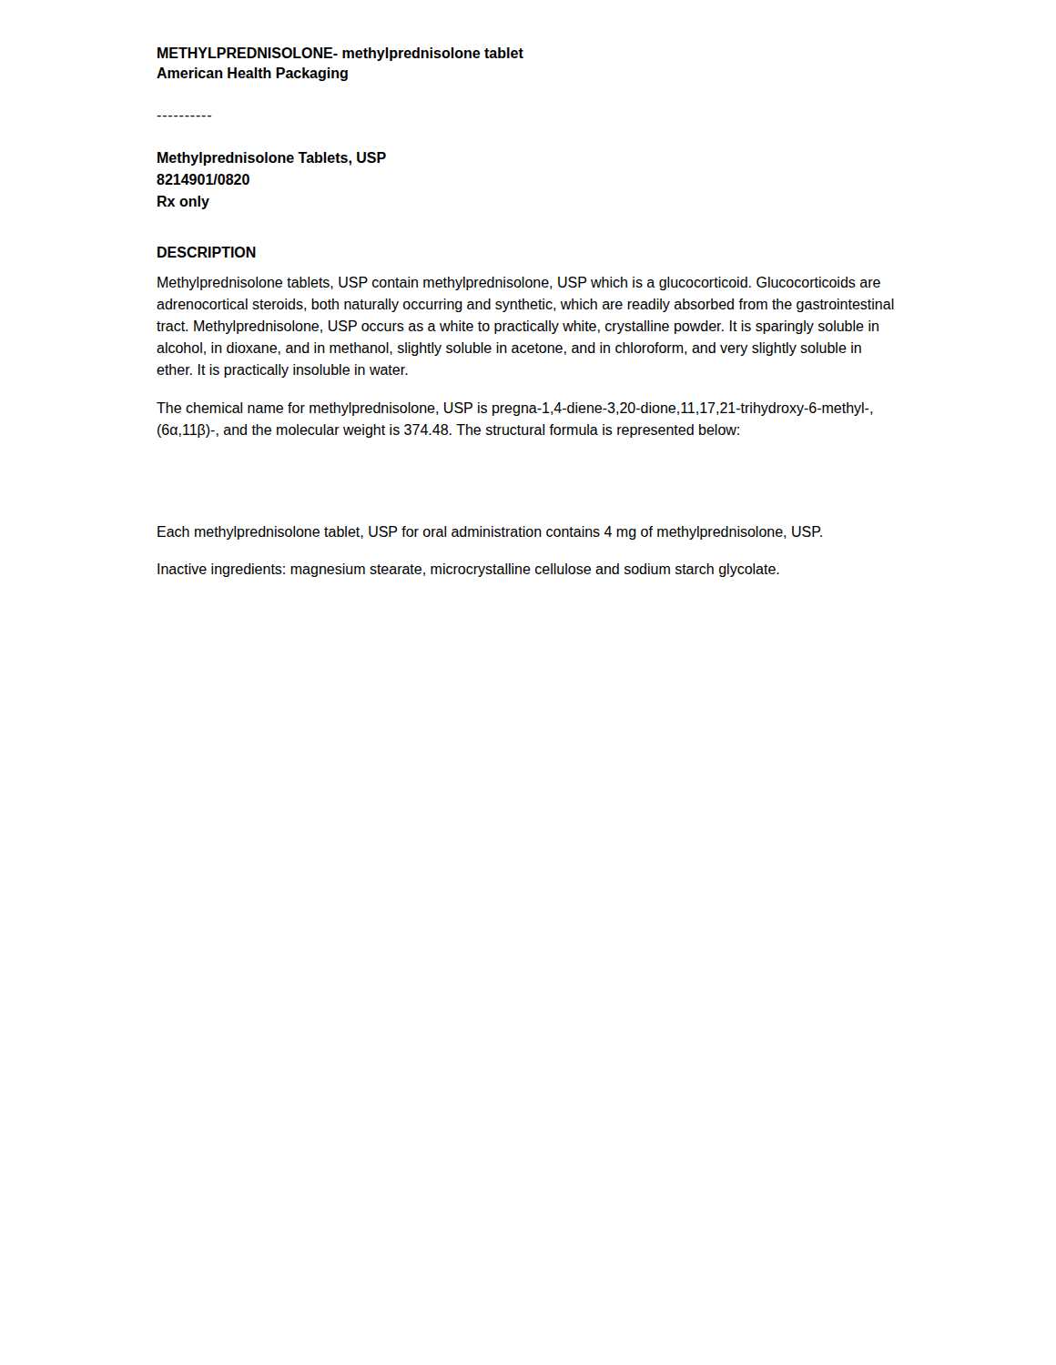METHYLPREDNISOLONE- methylprednisolone tablet
American Health Packaging
----------
Methylprednisolone Tablets, USP 8214901/0820 Rx only
DESCRIPTION
Methylprednisolone tablets, USP contain methylprednisolone, USP which is a glucocorticoid. Glucocorticoids are adrenocortical steroids, both naturally occurring and synthetic, which are readily absorbed from the gastrointestinal tract. Methylprednisolone, USP occurs as a white to practically white, crystalline powder. It is sparingly soluble in alcohol, in dioxane, and in methanol, slightly soluble in acetone, and in chloroform, and very slightly soluble in ether. It is practically insoluble in water.
The chemical name for methylprednisolone, USP is pregna-1,4-diene-3,20-dione,11,17,21-trihydroxy-6-methyl-,(6α,11β)-, and the molecular weight is 374.48. The structural formula is represented below:
Each methylprednisolone tablet, USP for oral administration contains 4 mg of methylprednisolone, USP.
Inactive ingredients: magnesium stearate, microcrystalline cellulose and sodium starch glycolate.